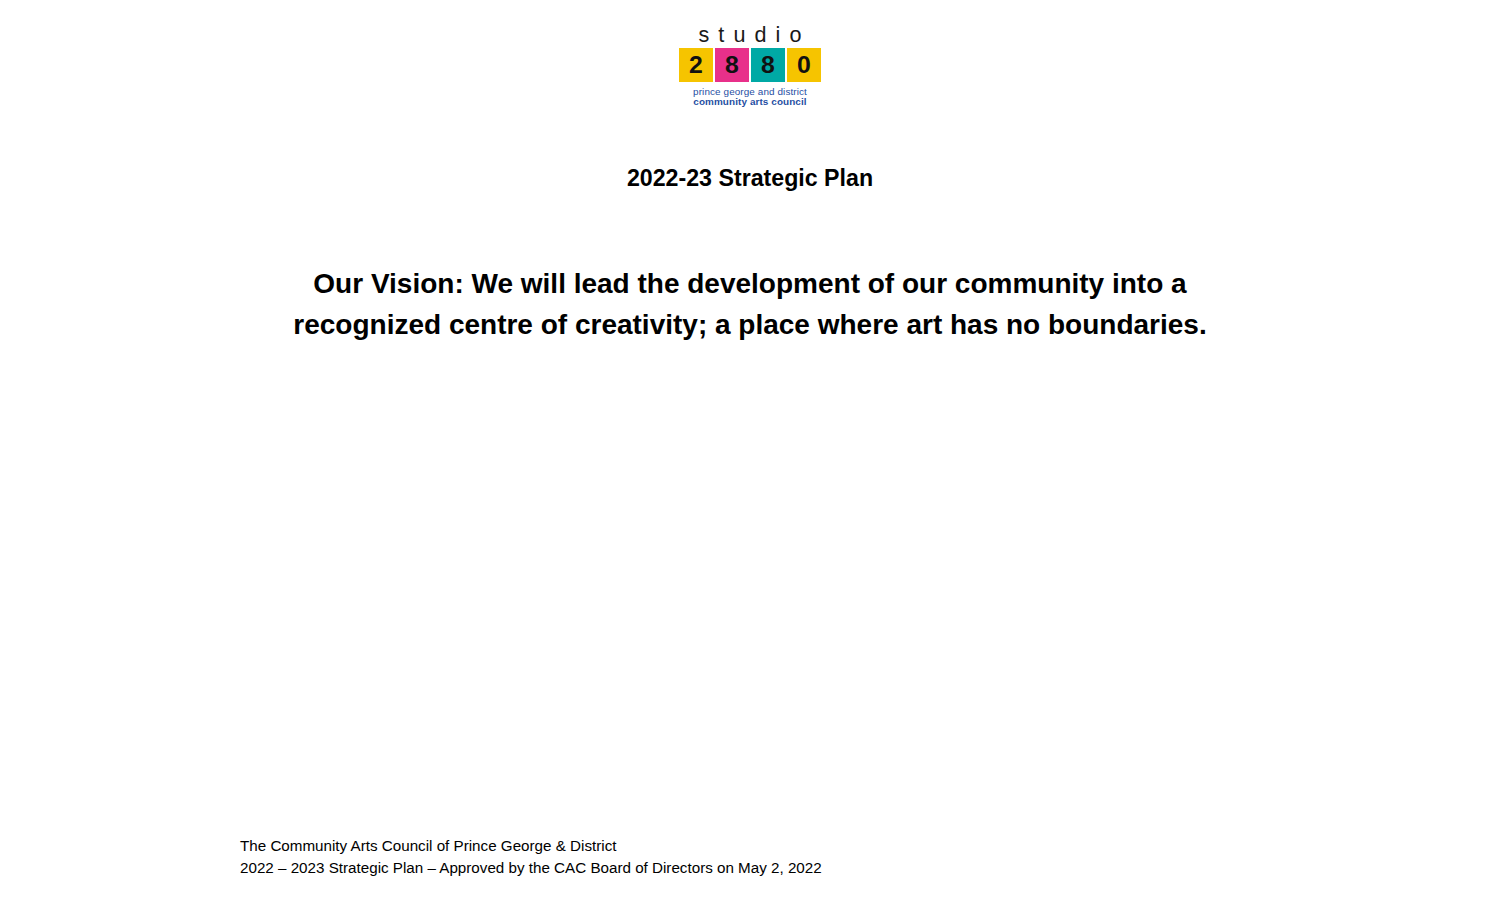studio
2880
prince george and district community arts council
2022-23 Strategic Plan
Our Vision: We will lead the development of our community into a recognized centre of creativity; a place where art has no boundaries.
The Community Arts Council of Prince George & District
2022 – 2023 Strategic Plan – Approved by the CAC Board of Directors on May 2, 2022